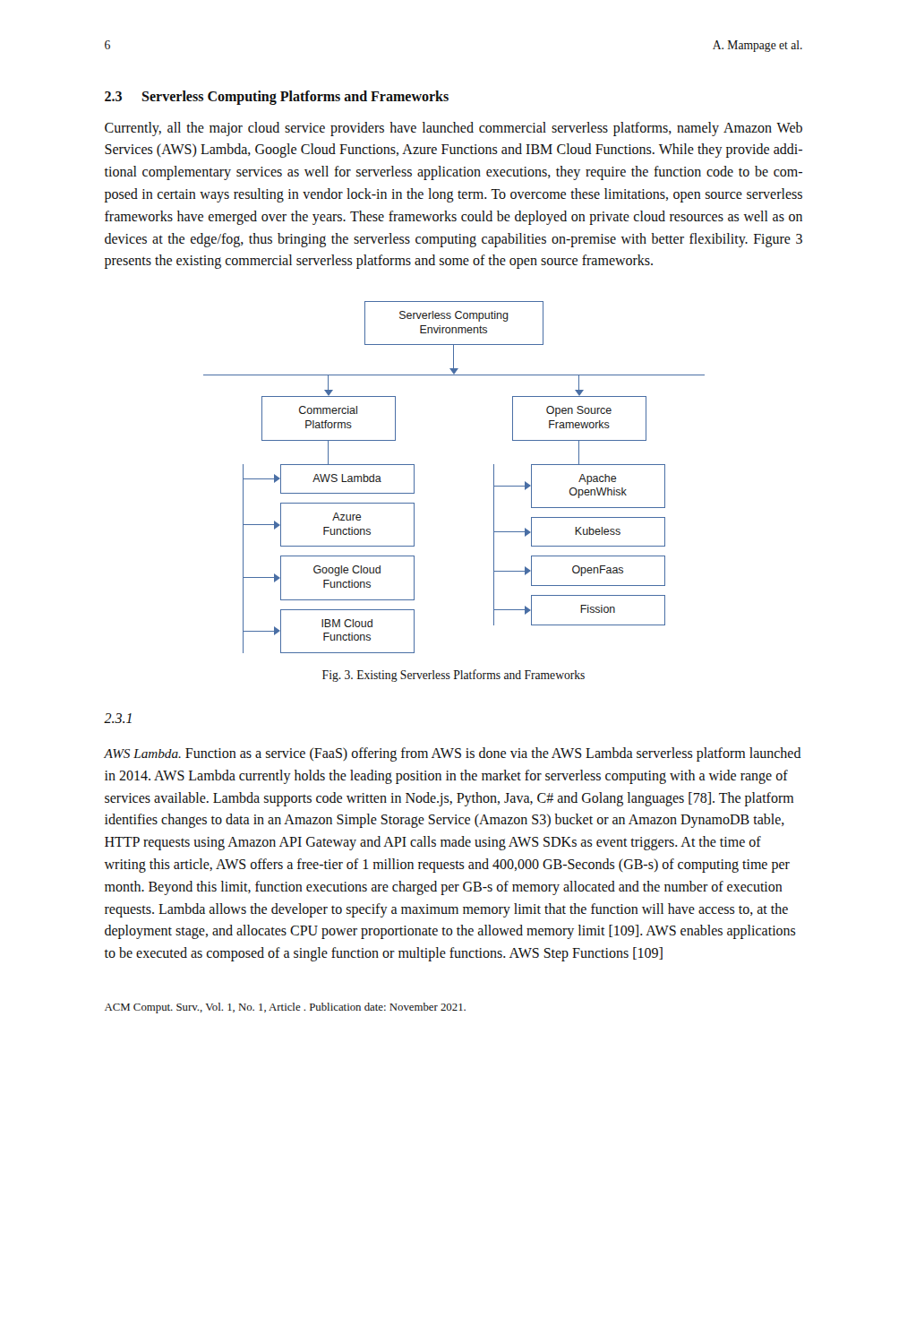6 A. Mampage et al.
2.3 Serverless Computing Platforms and Frameworks
Currently, all the major cloud service providers have launched commercial serverless platforms, namely Amazon Web Services (AWS) Lambda, Google Cloud Functions, Azure Functions and IBM Cloud Functions. While they provide additional complementary services as well for serverless application executions, they require the function code to be composed in certain ways resulting in vendor lock-in in the long term. To overcome these limitations, open source serverless frameworks have emerged over the years. These frameworks could be deployed on private cloud resources as well as on devices at the edge/fog, thus bringing the serverless computing capabilities on-premise with better flexibility. Figure 3 presents the existing commercial serverless platforms and some of the open source frameworks.
Serverless Computing
Environments
Commercial
Platforms
AWS Lambda
Azure
Functions
Google Cloud
Functions
IBM Cloud
Functions
Open Source
Frameworks
Apache
OpenWhisk
Kubeless
OpenFaas
Fission
Fig. 3. Existing Serverless Platforms and Frameworks
2.3.1
AWS Lambda.
Function as a service (FaaS) offering from AWS is done via the AWS Lambda serverless platform launched in 2014. AWS Lambda currently holds the leading position in the market for serverless computing with a wide range of services available. Lambda supports code written in Node.js, Python, Java, C# and Golang languages [78]. The platform identifies changes to data in an Amazon Simple Storage Service (Amazon S3) bucket or an Amazon DynamoDB table, HTTP requests using Amazon API Gateway and API calls made using AWS SDKs as event triggers. At the time of writing this article, AWS offers a free-tier of 1 million requests and 400,000 GB-Seconds (GB-s) of computing time per month. Beyond this limit, function executions are charged per GB-s of memory allocated and the number of execution requests. Lambda allows the developer to specify a maximum memory limit that the function will have access to, at the deployment stage, and allocates CPU power proportionate to the allowed memory limit [109]. AWS enables applications to be executed as composed of a single function or multiple functions. AWS Step Functions [109]
ACM Comput. Surv., Vol. 1, No. 1, Article . Publication date: November 2021.